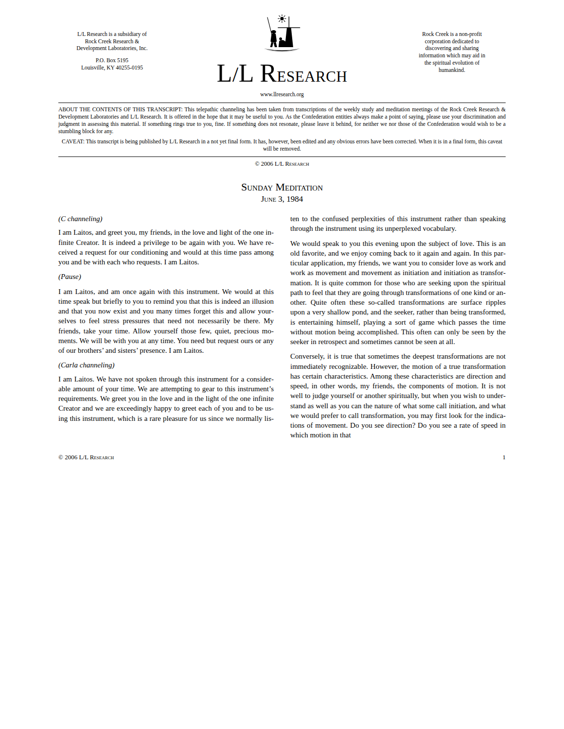L/L Research is a subsidiary of
Rock Creek Research &
Development Laboratories, Inc.
P.O. Box 5195
Louisville, KY 40255-0195
L/L Research
www.llresearch.org
Rock Creek is a non-profit
corporation dedicated to
discovering and sharing
information which may aid in
the spiritual evolution of
humankind.
ABOUT THE CONTENTS OF THIS TRANSCRIPT: This telepathic channeling has been taken from transcriptions of the weekly study and meditation meetings of the Rock Creek Research & Development Laboratories and L/L Research. It is offered in the hope that it may be useful to you. As the Confederation entities always make a point of saying, please use your discrimination and judgment in assessing this material. If something rings true to you, fine. If something does not resonate, please leave it behind, for neither we nor those of the Confederation would wish to be a stumbling block for any.
CAVEAT: This transcript is being published by L/L Research in a not yet final form. It has, however, been edited and any obvious errors have been corrected. When it is in a final form, this caveat will be removed.
© 2006 L/L Research
Sunday Meditation
June 3, 1984
(C channeling)
I am Laitos, and greet you, my friends, in the love and light of the one infinite Creator. It is indeed a privilege to be again with you. We have received a request for our conditioning and would at this time pass among you and be with each who requests. I am Laitos.
(Pause)
I am Laitos, and am once again with this instrument. We would at this time speak but briefly to you to remind you that this is indeed an illusion and that you now exist and you many times forget this and allow yourselves to feel stress pressures that need not necessarily be there. My friends, take your time. Allow yourself those few, quiet, precious moments. We will be with you at any time. You need but request ours or any of our brothers’ and sisters’ presence. I am Laitos.
(Carla channeling)
I am Laitos. We have not spoken through this instrument for a considerable amount of your time. We are attempting to gear to this instrument’s requirements. We greet you in the love and in the light of the one infinite Creator and we are exceedingly happy to greet each of you and to be using this instrument, which is a rare pleasure for us since we normally listen to the confused perplexities of this instrument rather than speaking through the instrument using its unperplexed vocabulary.
We would speak to you this evening upon the subject of love. This is an old favorite, and we enjoy coming back to it again and again. In this particular application, my friends, we want you to consider love as work and work as movement and movement as initiation and initiation as transformation. It is quite common for those who are seeking upon the spiritual path to feel that they are going through transformations of one kind or another. Quite often these so-called transformations are surface ripples upon a very shallow pond, and the seeker, rather than being transformed, is entertaining himself, playing a sort of game which passes the time without motion being accomplished. This often can only be seen by the seeker in retrospect and sometimes cannot be seen at all.
Conversely, it is true that sometimes the deepest transformations are not immediately recognizable. However, the motion of a true transformation has certain characteristics. Among these characteristics are direction and speed, in other words, my friends, the components of motion. It is not well to judge yourself or another spiritually, but when you wish to understand as well as you can the nature of what some call initiation, and what we would prefer to call transformation, you may first look for the indications of movement. Do you see direction? Do you see a rate of speed in which motion in that
© 2006 L/L Research
1